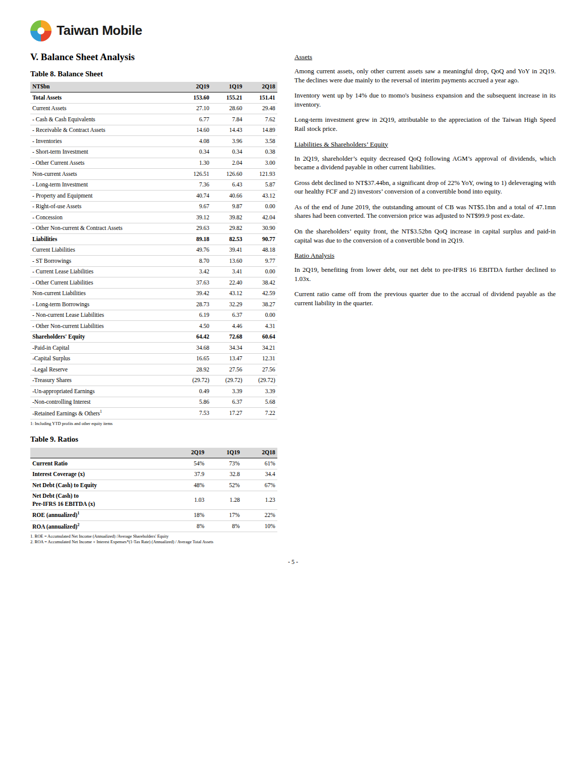Taiwan Mobile
V. Balance Sheet Analysis
Table 8. Balance Sheet
| NT$bn | 2Q19 | 1Q19 | 2Q18 |
| --- | --- | --- | --- |
| Total Assets | 153.60 | 155.21 | 151.41 |
| Current Assets | 27.10 | 28.60 | 29.48 |
| - Cash & Cash Equivalents | 6.77 | 7.84 | 7.62 |
| - Receivable & Contract Assets | 14.60 | 14.43 | 14.89 |
| - Inventories | 4.08 | 3.96 | 3.58 |
| - Short-term Investment | 0.34 | 0.34 | 0.38 |
| - Other Current Assets | 1.30 | 2.04 | 3.00 |
| Non-current Assets | 126.51 | 126.60 | 121.93 |
| - Long-term Investment | 7.36 | 6.43 | 5.87 |
| - Property and Equipment | 40.74 | 40.66 | 43.12 |
| - Right-of-use Assets | 9.67 | 9.87 | 0.00 |
| - Concession | 39.12 | 39.82 | 42.04 |
| - Other Non-current & Contract Assets | 29.63 | 29.82 | 30.90 |
| Liabilities | 89.18 | 82.53 | 90.77 |
| Current Liabilities | 49.76 | 39.41 | 48.18 |
| - ST Borrowings | 8.70 | 13.60 | 9.77 |
| - Current Lease Liabilities | 3.42 | 3.41 | 0.00 |
| - Other Current Liabilities | 37.63 | 22.40 | 38.42 |
| Non-current Liabilities | 39.42 | 43.12 | 42.59 |
| - Long-term Borrowings | 28.73 | 32.29 | 38.27 |
| - Non-current Lease Liabilities | 6.19 | 6.37 | 0.00 |
| - Other Non-current Liabilities | 4.50 | 4.46 | 4.31 |
| Shareholders' Equity | 64.42 | 72.68 | 60.64 |
| -Paid-in Capital | 34.68 | 34.34 | 34.21 |
| -Capital Surplus | 16.65 | 13.47 | 12.31 |
| -Legal Reserve | 28.92 | 27.56 | 27.56 |
| -Treasury Shares | (29.72) | (29.72) | (29.72) |
| -Un-appropriated Earnings | 0.49 | 3.39 | 3.39 |
| -Non-controlling Interest | 5.86 | 6.37 | 5.68 |
| -Retained Earnings & Others 1 | 7.53 | 17.27 | 7.22 |
1: Including YTD profits and other equity items
Table 9. Ratios
| | 2Q19 | 1Q19 | 2Q18 |
| --- | --- | --- | --- |
| Current Ratio | 54% | 73% | 61% |
| Interest Coverage (x) | 37.9 | 32.8 | 34.4 |
| Net Debt (Cash) to Equity | 48% | 52% | 67% |
| Net Debt (Cash) to Pre-IFRS 16 EBITDA (x) | 1.03 | 1.28 | 1.23 |
| ROE (annualized) 1 | 18% | 17% | 22% |
| ROA (annualized) 2 | 8% | 8% | 10% |
1. ROE = Accumulated Net Income (Annualized) /Average Shareholders' Equity
2. ROA = Accumulated Net Income + Interest Expenses*(1-Tax Rate) (Annualized) / Average Total Assets
Assets
Among current assets, only other current assets saw a meaningful drop, QoQ and YoY in 2Q19. The declines were due mainly to the reversal of interim payments accrued a year ago.
Inventory went up by 14% due to momo's business expansion and the subsequent increase in its inventory.
Long-term investment grew in 2Q19, attributable to the appreciation of the Taiwan High Speed Rail stock price.
Liabilities & Shareholders’ Equity
In 2Q19, shareholder’s equity decreased QoQ following AGM’s approval of dividends, which became a dividend payable in other current liabilities.
Gross debt declined to NT$37.44bn, a significant drop of 22% YoY, owing to 1) deleveraging with our healthy FCF and 2) investors’ conversion of a convertible bond into equity.
As of the end of June 2019, the outstanding amount of CB was NT$5.1bn and a total of 47.1mn shares had been converted. The conversion price was adjusted to NT$99.9 post ex-date.
On the shareholders’ equity front, the NT$3.52bn QoQ increase in capital surplus and paid-in capital was due to the conversion of a convertible bond in 2Q19.
Ratio Analysis
In 2Q19, benefiting from lower debt, our net debt to pre-IFRS 16 EBITDA further declined to 1.03x.
Current ratio came off from the previous quarter due to the accrual of dividend payable as the current liability in the quarter.
- 5 -